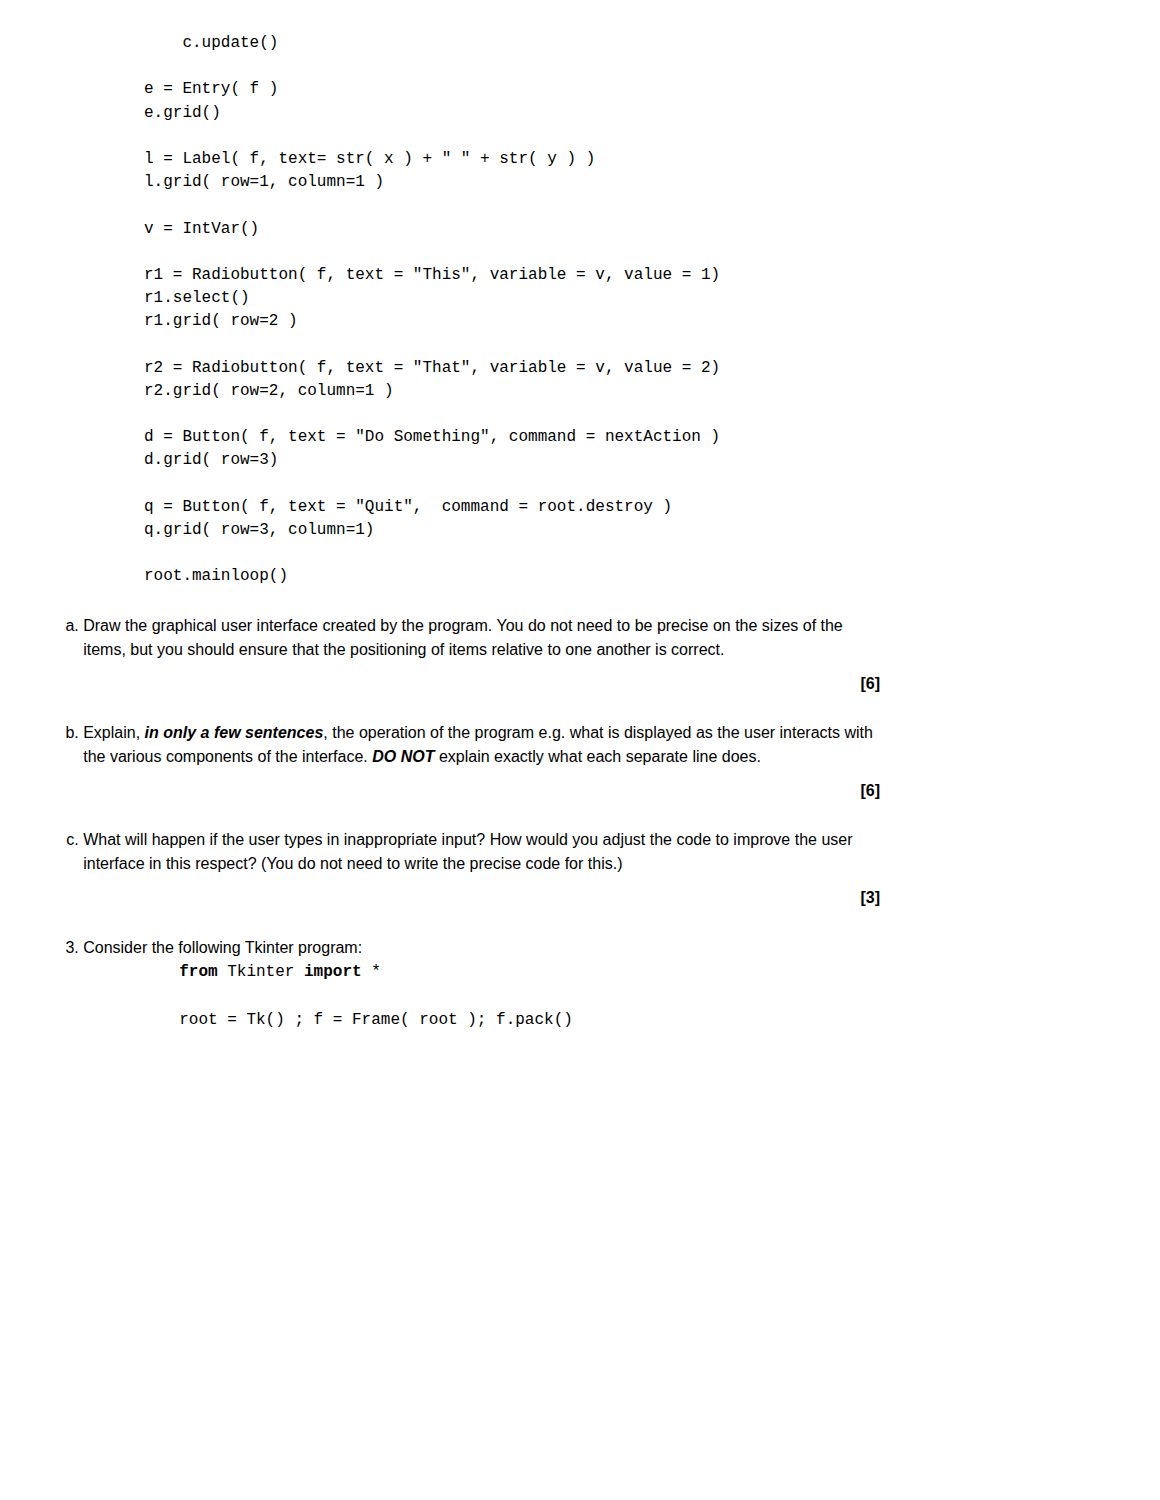c.update()

e = Entry( f )
e.grid()

l = Label( f, text= str( x ) + " " + str( y ) )
l.grid( row=1, column=1 )

v = IntVar()

r1 = Radiobutton( f, text = "This", variable = v, value = 1)
r1.select()
r1.grid( row=2 )

r2 = Radiobutton( f, text = "That", variable = v, value = 2)
r2.grid( row=2, column=1 )

d = Button( f, text = "Do Something", command = nextAction )
d.grid( row=3)

q = Button( f, text = "Quit",  command = root.destroy )
q.grid( row=3, column=1)

root.mainloop()
Draw the graphical user interface created by the program. You do not need to be precise on the sizes of the items, but you should ensure that the positioning of items relative to one another is correct.
[6]
Explain, in only a few sentences, the operation of the program e.g. what is displayed as the user interacts with the various components of the interface. DO NOT explain exactly what each separate line does.
[6]
What will happen if the user types in inappropriate input? How would you adjust the code to improve the user interface in this respect? (You do not need to write the precise code for this.)
[3]
Consider the following Tkinter program:
from Tkinter import *
root = Tk() ; f = Frame( root ); f.pack()